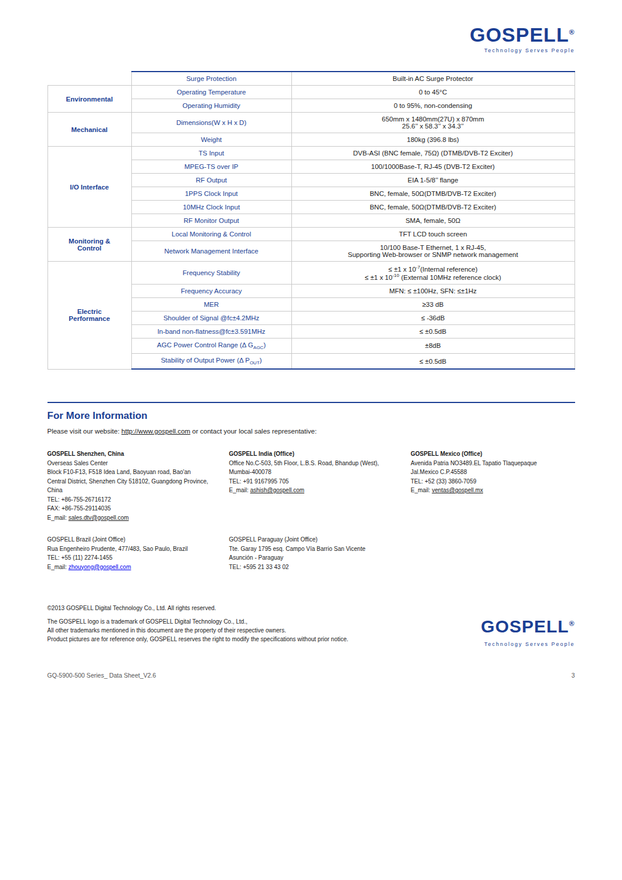GOSPELL®
Technology Serves People
| | Surge Protection | Built-in AC Surge Protector |
| Environmental | Operating Temperature | 0 to 45°C |
| Operating Humidity | 0 to 95%, non-condensing |
| Mechanical | Dimensions(W x H x D) | 650mm x 1480mm(27U) x 870mm 25.6’’ x 58.3’’ x 34.3’’ |
| Weight | 180kg (396.8 lbs) |
| I/O Interface | TS Input | DVB-ASI (BNC female, 75Ω) (DTMB/DVB-T2 Exciter) |
| MPEG-TS over IP | 100/1000Base-T, RJ-45 (DVB-T2 Exciter) |
| RF Output | EIA 1-5/8’’ flange |
| 1PPS Clock Input | BNC, female, 50Ω(DTMB/DVB-T2 Exciter) |
| 10MHz Clock Input | BNC, female, 50Ω(DTMB/DVB-T2 Exciter) |
| RF Monitor Output | SMA, female, 50Ω |
| Monitoring & Control | Local Monitoring & Control | TFT LCD touch screen |
| Network Management Interface | 10/100 Base-T Ethernet, 1 x RJ-45, Supporting Web-browser or SNMP network management |
| Electric Performance | Frequency Stability | ≤ ±1 x 10 -7 (Internal reference) ≤ ±1 x 10 -10 (External 10MHz reference clock) |
| Frequency Accuracy | MFN: ≤ ±100Hz, SFN: ≤±1Hz |
| MER | ≥33 dB |
| Shoulder of Signal @fc±4.2MHz | ≤ -36dB |
| In-band non-flatness@fc±3.591MHz | ≤ ±0.5dB |
| AGC Power Control Range (Δ G AGC ) | ±8dB |
| Stability of Output Power (Δ P OUT ) | ≤ ±0.5dB |
For More Information
Please visit our website: http://www.gospell.com or contact your local sales representative:
GOSPELL Shenzhen, China
Overseas Sales Center
Block F10-F13, F518 Idea Land, Baoyuan road, Bao'an
Central District, Shenzhen City 518102, Guangdong Province,
China
TEL: +86-755-26716172
FAX: +86-755-29114035
E_mail: sales.dtv@gospell.com
GOSPELL India (Office)
Office No.C-503, 5th Floor, L.B.S. Road, Bhandup (West),
Mumbai-400078
TEL: +91 9167995 705
E_mail: ashish@gospell.com
GOSPELL Mexico (Office)
Avenida Patria NO3489.EL Tapatio Tlaquepaque
Jal.Mexico C.P.45588
TEL: +52 (33) 3860-7059
E_mail: ventas@gospell.mx
GOSPELL Brazil (Joint Office)
Rua Engenheiro Prudente, 477/483, Sao Paulo, Brazil
TEL: +55 (11) 2274-1455
E_mail: zhouyong@gospell.com
GOSPELL Paraguay (Joint Office)
Tte. Garay 1795 esq. Campo Vía Barrio San Vicente
Asunción - Paraguay
TEL: +595 21 33 43 02
©2013 GOSPELL Digital Technology Co., Ltd. All rights reserved.
The GOSPELL logo is a trademark of GOSPELL Digital Technology Co., Ltd.,
All other trademarks mentioned in this document are the property of their respective owners.
Product pictures are for reference only, GOSPELL reserves the right to modify the specifications without prior notice.
GOSPELL®
Technology Serves People
GQ-5900-500 Series_ Data Sheet_V2.6
3